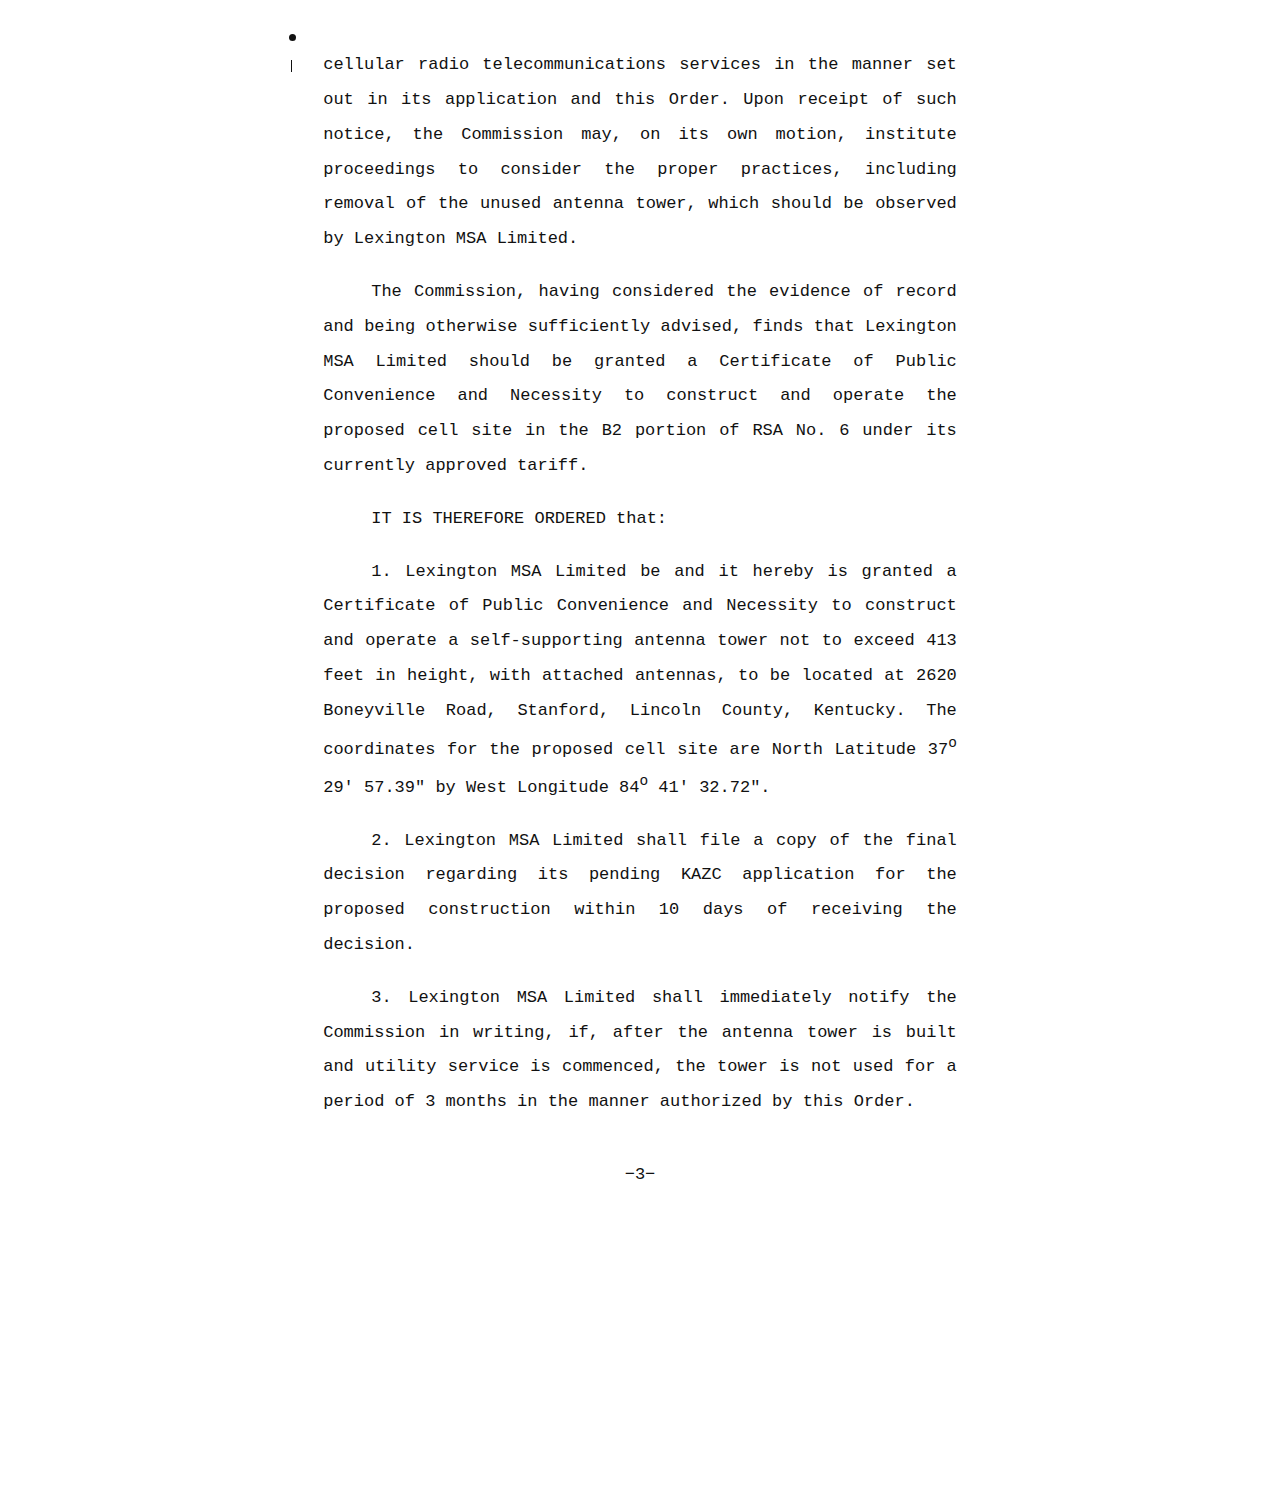cellular radio telecommunications services in the manner set out in its application and this Order. Upon receipt of such notice, the Commission may, on its own motion, institute proceedings to consider the proper practices, including removal of the unused antenna tower, which should be observed by Lexington MSA Limited.
The Commission, having considered the evidence of record and being otherwise sufficiently advised, finds that Lexington MSA Limited should be granted a Certificate of Public Convenience and Necessity to construct and operate the proposed cell site in the B2 portion of RSA No. 6 under its currently approved tariff.
IT IS THEREFORE ORDERED that:
1. Lexington MSA Limited be and it hereby is granted a Certificate of Public Convenience and Necessity to construct and operate a self-supporting antenna tower not to exceed 413 feet in height, with attached antennas, to be located at 2620 Boneyville Road, Stanford, Lincoln County, Kentucky. The coordinates for the proposed cell site are North Latitude 37o 29' 57.39" by West Longitude 84o 41' 32.72".
2. Lexington MSA Limited shall file a copy of the final decision regarding its pending KAZC application for the proposed construction within 10 days of receiving the decision.
3. Lexington MSA Limited shall immediately notify the Commission in writing, if, after the antenna tower is built and utility service is commenced, the tower is not used for a period of 3 months in the manner authorized by this Order.
−3−